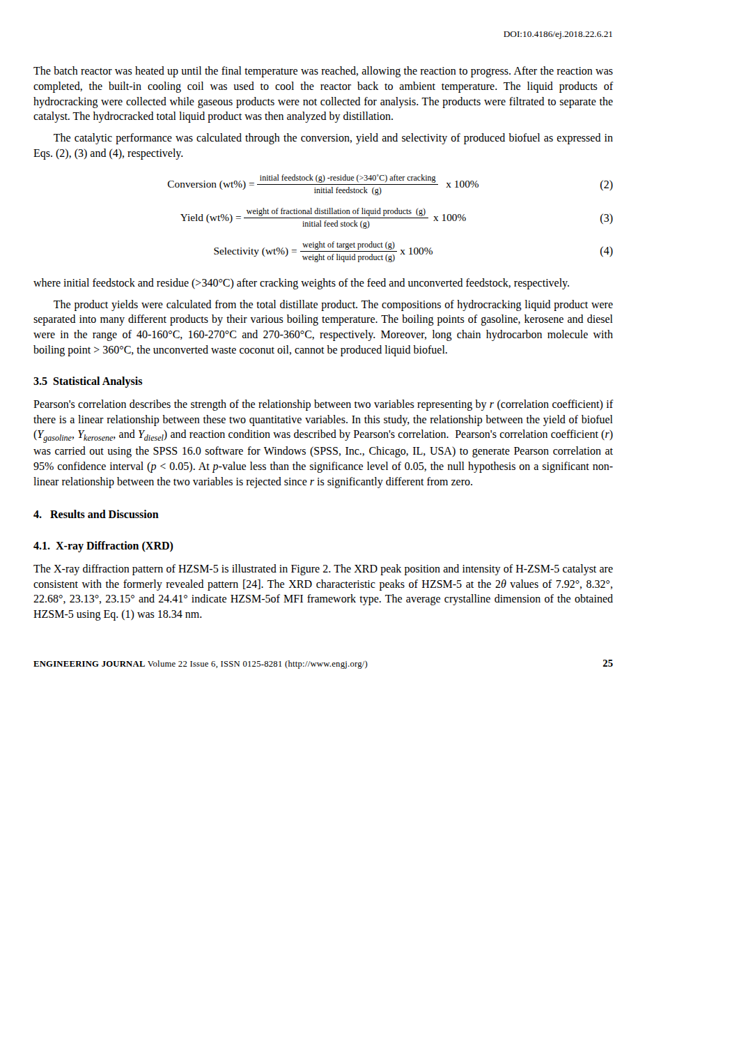DOI:10.4186/ej.2018.22.6.21
The batch reactor was heated up until the final temperature was reached, allowing the reaction to progress. After the reaction was completed, the built-in cooling coil was used to cool the reactor back to ambient temperature. The liquid products of hydrocracking were collected while gaseous products were not collected for analysis. The products were filtrated to separate the catalyst. The hydrocracked total liquid product was then analyzed by distillation.
The catalytic performance was calculated through the conversion, yield and selectivity of produced biofuel as expressed in Eqs. (2), (3) and (4), respectively.
Conversion (wt%) = initial feedstock (g) -residue (>340˚C) after cracking initial feedstock (g) x 100%
(2)
Yield (wt%) = weight of fractional distillation of liquid products (g) initial feed stock (g) x 100%
(3)
Selectivity (wt%) = weight of target product (g) weight of liquid product (g) x 100%
(4)
where initial feedstock and residue (>340°C) after cracking weights of the feed and unconverted feedstock, respectively.
The product yields were calculated from the total distillate product. The compositions of hydrocracking liquid product were separated into many different products by their various boiling temperature. The boiling points of gasoline, kerosene and diesel were in the range of 40-160°C, 160-270°C and 270-360°C, respectively. Moreover, long chain hydrocarbon molecule with boiling point > 360°C, the unconverted waste coconut oil, cannot be produced liquid biofuel.
3.5 Statistical Analysis
Pearson's correlation describes the strength of the relationship between two variables representing by r (correlation coefficient) if there is a linear relationship between these two quantitative variables. In this study, the relationship between the yield of biofuel (Ygasoline, Ykerosene, and Ydiesel) and reaction condition was described by Pearson's correlation. Pearson's correlation coefficient (r) was carried out using the SPSS 16.0 software for Windows (SPSS, Inc., Chicago, IL, USA) to generate Pearson correlation at 95% confidence interval (p < 0.05). At p-value less than the significance level of 0.05, the null hypothesis on a significant non-linear relationship between the two variables is rejected since r is significantly different from zero.
4. Results and Discussion
4.1. X-ray Diffraction (XRD)
The X-ray diffraction pattern of HZSM-5 is illustrated in Figure 2. The XRD peak position and intensity of H-ZSM-5 catalyst are consistent with the formerly revealed pattern [24]. The XRD characteristic peaks of HZSM-5 at the 2θ values of 7.92°, 8.32°, 22.68°, 23.13°, 23.15° and 24.41° indicate HZSM-5of MFI framework type. The average crystalline dimension of the obtained HZSM-5 using Eq. (1) was 18.34 nm.
ENGINEERING JOURNAL Volume 22 Issue 6, ISSN 0125-8281 (http://www.engj.org/)
25